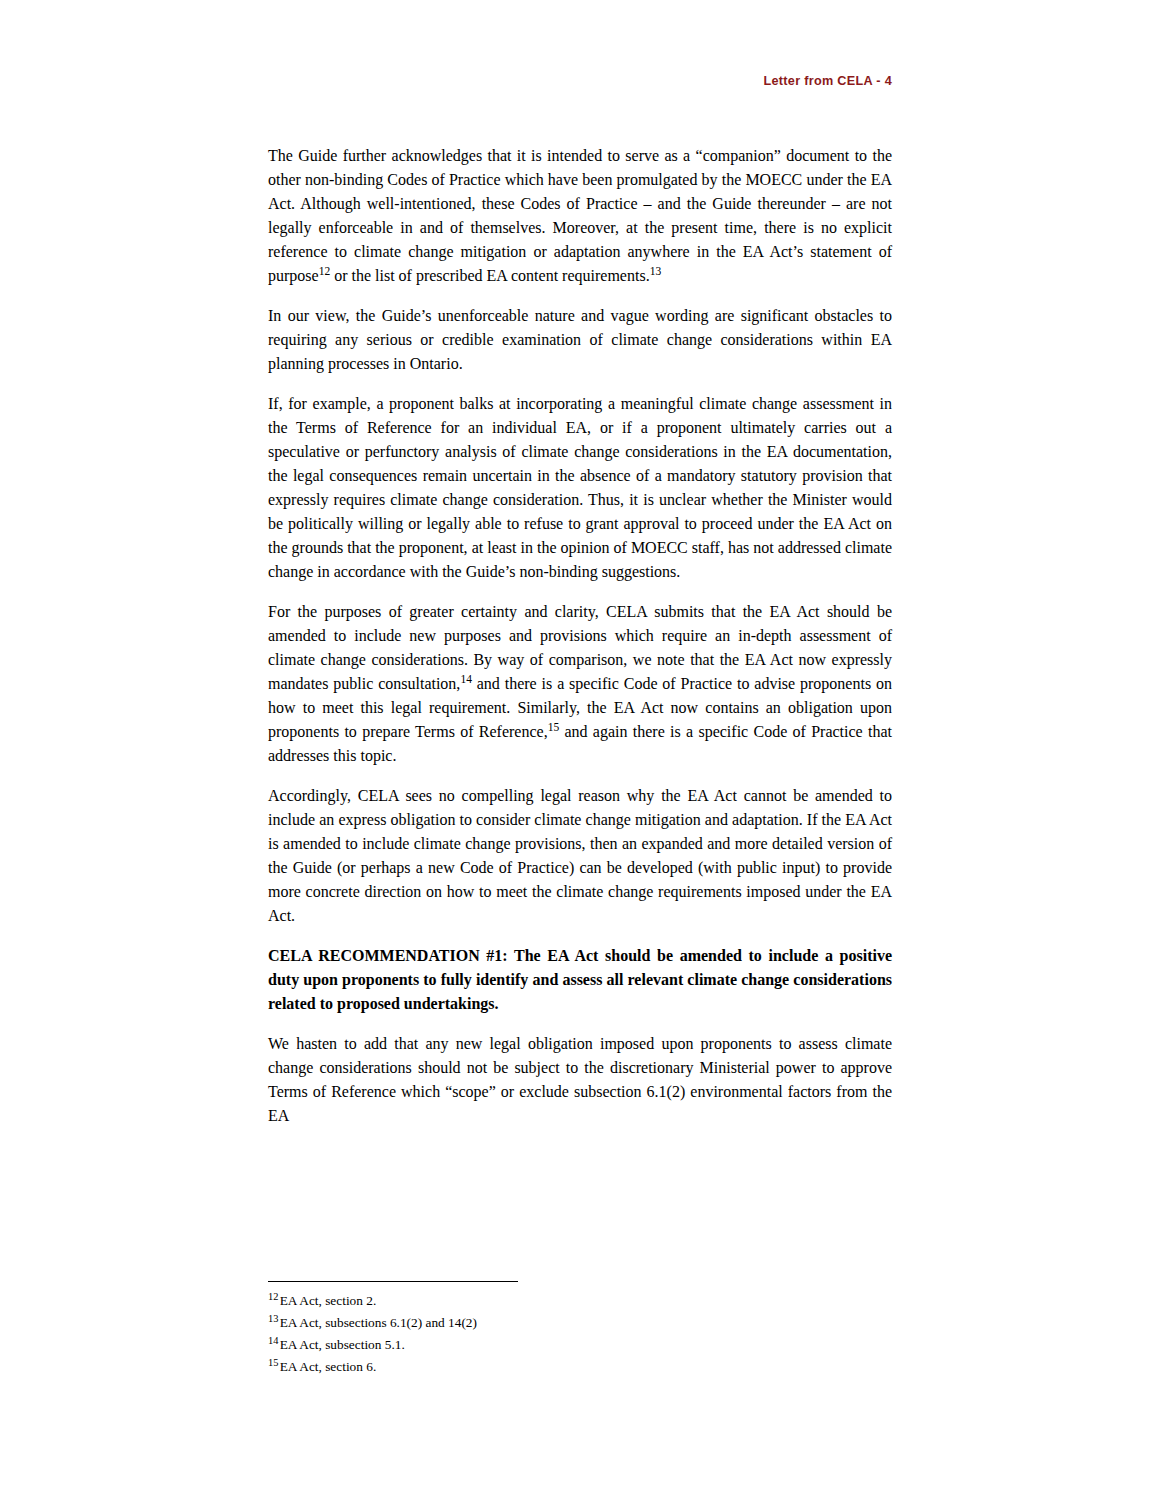Letter from CELA - 4
The Guide further acknowledges that it is intended to serve as a “companion” document to the other non-binding Codes of Practice which have been promulgated by the MOECC under the EA Act. Although well-intentioned, these Codes of Practice – and the Guide thereunder – are not legally enforceable in and of themselves. Moreover, at the present time, there is no explicit reference to climate change mitigation or adaptation anywhere in the EA Act’s statement of purpose12 or the list of prescribed EA content requirements.13
In our view, the Guide’s unenforceable nature and vague wording are significant obstacles to requiring any serious or credible examination of climate change considerations within EA planning processes in Ontario.
If, for example, a proponent balks at incorporating a meaningful climate change assessment in the Terms of Reference for an individual EA, or if a proponent ultimately carries out a speculative or perfunctory analysis of climate change considerations in the EA documentation, the legal consequences remain uncertain in the absence of a mandatory statutory provision that expressly requires climate change consideration. Thus, it is unclear whether the Minister would be politically willing or legally able to refuse to grant approval to proceed under the EA Act on the grounds that the proponent, at least in the opinion of MOECC staff, has not addressed climate change in accordance with the Guide’s non-binding suggestions.
For the purposes of greater certainty and clarity, CELA submits that the EA Act should be amended to include new purposes and provisions which require an in-depth assessment of climate change considerations. By way of comparison, we note that the EA Act now expressly mandates public consultation,14 and there is a specific Code of Practice to advise proponents on how to meet this legal requirement. Similarly, the EA Act now contains an obligation upon proponents to prepare Terms of Reference,15 and again there is a specific Code of Practice that addresses this topic.
Accordingly, CELA sees no compelling legal reason why the EA Act cannot be amended to include an express obligation to consider climate change mitigation and adaptation. If the EA Act is amended to include climate change provisions, then an expanded and more detailed version of the Guide (or perhaps a new Code of Practice) can be developed (with public input) to provide more concrete direction on how to meet the climate change requirements imposed under the EA Act.
CELA RECOMMENDATION #1: The EA Act should be amended to include a positive duty upon proponents to fully identify and assess all relevant climate change considerations related to proposed undertakings.
We hasten to add that any new legal obligation imposed upon proponents to assess climate change considerations should not be subject to the discretionary Ministerial power to approve Terms of Reference which “scope” or exclude subsection 6.1(2) environmental factors from the EA
12 EA Act, section 2.
13 EA Act, subsections 6.1(2) and 14(2)
14 EA Act, subsection 5.1.
15 EA Act, section 6.